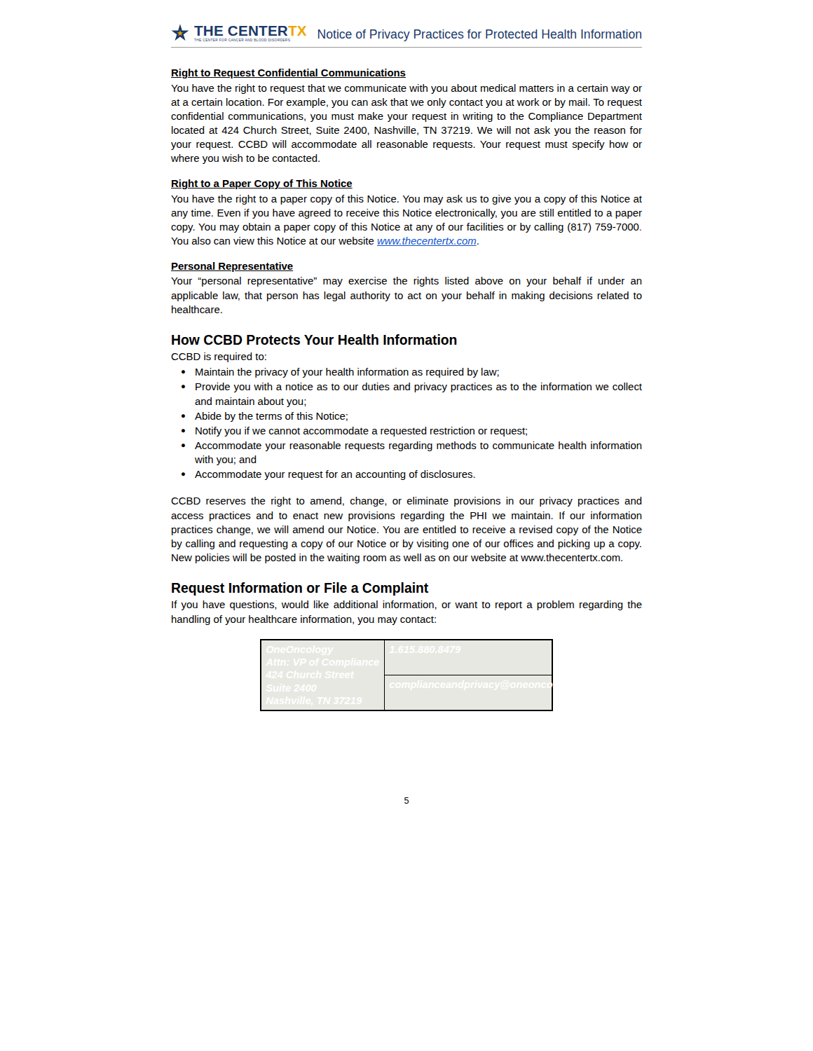THE CENTERTX
The Center for Cancer and Blood Disorders
Notice of Privacy Practices for Protected Health Information
Right to Request Confidential Communications
You have the right to request that we communicate with you about medical matters in a certain way or at a certain location. For example, you can ask that we only contact you at work or by mail. To request confidential communications, you must make your request in writing to the Compliance Department located at 424 Church Street, Suite 2400, Nashville, TN 37219. We will not ask you the reason for your request. CCBD will accommodate all reasonable requests. Your request must specify how or where you wish to be contacted.
Right to a Paper Copy of This Notice
You have the right to a paper copy of this Notice. You may ask us to give you a copy of this Notice at any time. Even if you have agreed to receive this Notice electronically, you are still entitled to a paper copy. You may obtain a paper copy of this Notice at any of our facilities or by calling (817) 759-7000. You also can view this Notice at our website www.thecentertx.com.
Personal Representative
Your “personal representative” may exercise the rights listed above on your behalf if under an applicable law, that person has legal authority to act on your behalf in making decisions related to healthcare.
How CCBD Protects Your Health Information
CCBD is required to:
Maintain the privacy of your health information as required by law;
Provide you with a notice as to our duties and privacy practices as to the information we collect and maintain about you;
Abide by the terms of this Notice;
Notify you if we cannot accommodate a requested restriction or request;
Accommodate your reasonable requests regarding methods to communicate health information with you; and
Accommodate your request for an accounting of disclosures.
CCBD reserves the right to amend, change, or eliminate provisions in our privacy practices and access practices and to enact new provisions regarding the PHI we maintain. If our information practices change, we will amend our Notice. You are entitled to receive a revised copy of the Notice by calling and requesting a copy of our Notice or by visiting one of our offices and picking up a copy. New policies will be posted in the waiting room as well as on our website at www.thecentertx.com.
Request Information or File a Complaint
If you have questions, would like additional information, or want to report a problem regarding the handling of your healthcare information, you may contact:
| OneOncology Attn: VP of Compliance 424 Church Street Suite 2400 Nashville, TN 37219 | 1.615.880.8479 |
| complianceandprivacy@oneoncology.com |
5